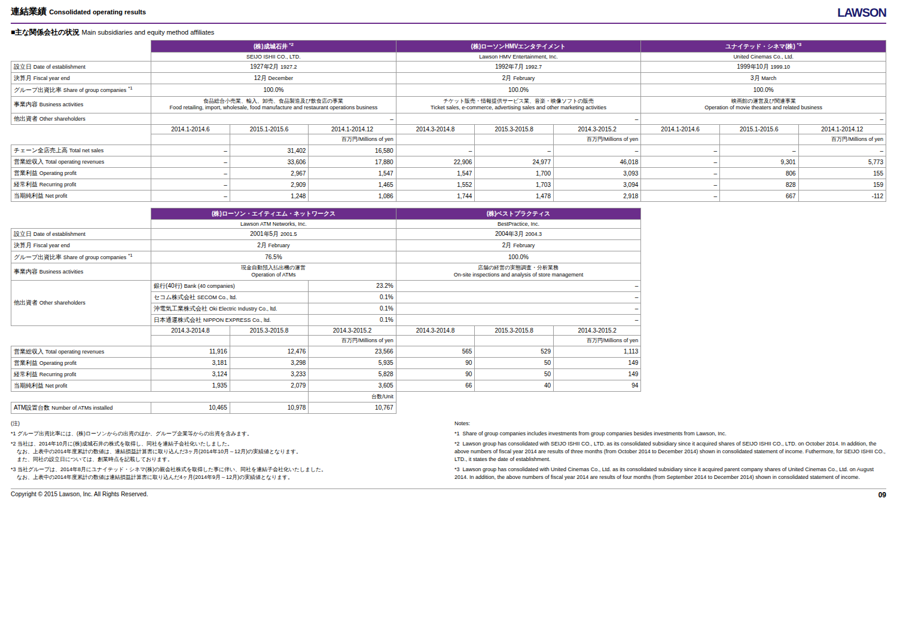連結業績 Consolidated operating results
LAWSON
■主な関係会社の状況 Main subsidiaries and equity method affiliates
| | (株)成城石井 *2 | (株)ローソンHMVエンタテイメント | ユナイテッド・シネマ(株) *3 |
| | SEIJO ISHII CO., LTD. | Lawson HMV Entertainment, Inc. | United Cinemas Co., Ltd. |
| 設立日 Date of establishment | 1927年2月 1927.2 | 1992年7月 1992.7 | 1999年10月 1999.10 |
| 決算月 Fiscal year end | 12月 December | 2月 February | 3月 March |
| グループ出資比率 Share of group companies *1 | 100.0% | 100.0% | 100.0% |
| 事業内容 Business activities | 食品総合小売業、輸入、卸売、食品製造及び飲食店の事業 Food retailing, import, wholesale, food manufacture and restaurant operations business | チケット販売・情報提供サービス業、音楽・映像ソフトの販売 Ticket sales, e-commerce, advertising sales and other marketing activities | 映画館の運営及び関連事業 Operation of movie theaters and related business |
| 他出資者 Other shareholders | – | – | – |
| | 2014.1-2014.6 | 2015.1-2015.6 | 2014.1-2014.12 | 2014.3-2014.8 | 2015.3-2015.8 | 2014.3-2015.2 | 2014.1-2014.6 | 2015.1-2015.6 | 2014.1-2014.12 |
| | | | 百万円/Millions of yen | | | 百万円/Millions of yen | | | 百万円/Millions of yen |
| チェーン全店売上高 Total net sales | – | 31,402 | 16,580 | – | – | – | – | – | – |
| 営業総収入 Total operating revenues | – | 33,606 | 17,880 | 22,906 | 24,977 | 46,018 | – | 9,301 | 5,773 |
| 営業利益 Operating profit | – | 2,967 | 1,547 | 1,547 | 1,700 | 3,093 | – | 806 | 155 |
| 経常利益 Recurring profit | – | 2,909 | 1,465 | 1,552 | 1,703 | 3,094 | – | 828 | 159 |
| 当期純利益 Net profit | – | 1,248 | 1,086 | 1,744 | 1,478 | 2,918 | – | 667 | -112 |
| | (株)ローソン・エイティエム・ネットワークス | (株)ベストプラクティス | |
| | Lawson ATM Networks, Inc. | BestPractice, Inc. | |
| 設立日 Date of establishment | 2001年5月 2001.5 | 2004年3月 2004.3 | |
| 決算月 Fiscal year end | 2月 February | 2月 February | |
| グループ出資比率 Share of group companies *1 | 76.5% | 100.0% | |
| 事業内容 Business activities | 現金自動預入払出機の運営 Operation of ATMs | 店舗の経営の実態調査・分析業務 On-site inspections and analysis of store management | |
| 他出資者 Other shareholders | 銀行(40行) Bank (40 companies) | 23.2% | – | |
| セコム株式会社 SECOM Co., ltd. | 0.1% | – | |
| 沖電気工業株式会社 Oki Electric Industry Co., ltd. | 0.1% | – | |
| 日本通運株式会社 NIPPON EXPRESS Co., ltd. | 0.1% | – | |
| | 2014.3-2014.8 | 2015.3-2015.8 | 2014.3-2015.2 | 2014.3-2014.8 | 2015.3-2015.8 | 2014.3-2015.2 | |
| | | | 百万円/Millions of yen | | | 百万円/Millions of yen | |
| 営業総収入 Total operating revenues | 11,916 | 12,476 | 23,566 | 565 | 529 | 1,113 | |
| 営業利益 Operating profit | 3,181 | 3,298 | 5,935 | 90 | 50 | 149 | |
| 経常利益 Recurring profit | 3,124 | 3,233 | 5,828 | 90 | 50 | 149 | |
| 当期純利益 Net profit | 1,935 | 2,079 | 3,605 | 66 | 40 | 94 | |
| | | | 台数/Unit | | | | |
| ATM設置台数 Number of ATMs installed | 10,465 | 10,978 | 10,767 | | | | |
(注)
*1 グループ出資比率には、(株)ローソンからの出資のほか、グループ企業等からの出資を含みます。
*2 当社は、2014年10月に(株)成城石井の株式を取得し、同社を連結子会社化いたしました。
なお、上表中の2014年度累計の数値は、連結損益計算書に取り込んだ3ヶ月(2014年10月～12月)の実績値となります。
また、同社の設立日については、創業時点を記載しております。
*3 当社グループは、2014年8月にユナイテッド・シネマ(株)の親会社株式を取得した事に伴い、同社を連結子会社化いたしました。
なお、上表中の2014年度累計の数値は連結損益計算書に取り込んだ4ヶ月(2014年9月～12月)の実績値となります。
Notes:
*1 Share of group companies includes investments from group companies besides investments from Lawson, Inc.
*2 Lawson group has consolidated with SEIJO ISHII CO., LTD. as its consolidated subsidiary since it acquired shares of SEIJO ISHII CO., LTD. on October 2014. In addition, the above numbers of fiscal year 2014 are results of three months (from October 2014 to December 2014) shown in consolidated statement of income. Futhermore, for SEIJO ISHII CO., LTD., it states the date of establishment.
*3 Lawson group has consolidated with United Cinemas Co., Ltd. as its consolidated subsidiary since it acquired parent company shares of United Cinemas Co., Ltd. on August 2014. In addition, the above numbers of fiscal year 2014 are results of four months (from September 2014 to December 2014) shown in consolidated statement of income.
Copyright © 2015 Lawson, Inc. All Rights Reserved. 09